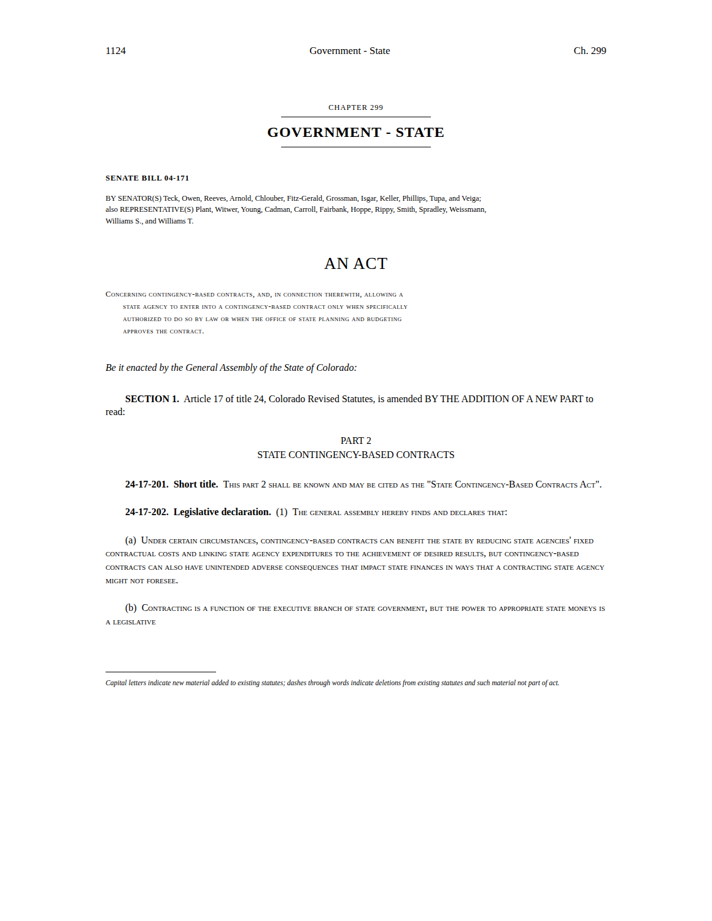1124 Government - State Ch. 299
CHAPTER 299
GOVERNMENT - STATE
SENATE BILL 04-171
BY SENATOR(S) Teck, Owen, Reeves, Arnold, Chlouber, Fitz-Gerald, Grossman, Isgar, Keller, Phillips, Tupa, and Veiga;
also REPRESENTATIVE(S) Plant, Witwer, Young, Cadman, Carroll, Fairbank, Hoppe, Rippy, Smith, Spradley, Weissmann,
Williams S., and Williams T.
AN ACT
Concerning contingency-based contracts, and, in connection therewith, allowing a state agency to enter into a contingency-based contract only when specifically authorized to do so by law or when the office of state planning and budgeting approves the contract.
Be it enacted by the General Assembly of the State of Colorado:
SECTION 1. Article 17 of title 24, Colorado Revised Statutes, is amended BY THE ADDITION OF A NEW PART to read:
PART 2
STATE CONTINGENCY-BASED CONTRACTS
24-17-201. Short title. This part 2 shall be known and may be cited as the "State Contingency-Based Contracts Act".
24-17-202. Legislative declaration. (1) The general assembly hereby finds and declares that:
(a) Under certain circumstances, contingency-based contracts can benefit the state by reducing state agencies' fixed contractual costs and linking state agency expenditures to the achievement of desired results, but contingency-based contracts can also have unintended adverse consequences that impact state finances in ways that a contracting state agency might not foresee.
(b) Contracting is a function of the executive branch of state government, but the power to appropriate state moneys is a legislative
Capital letters indicate new material added to existing statutes; dashes through words indicate deletions from existing statutes and such material not part of act.